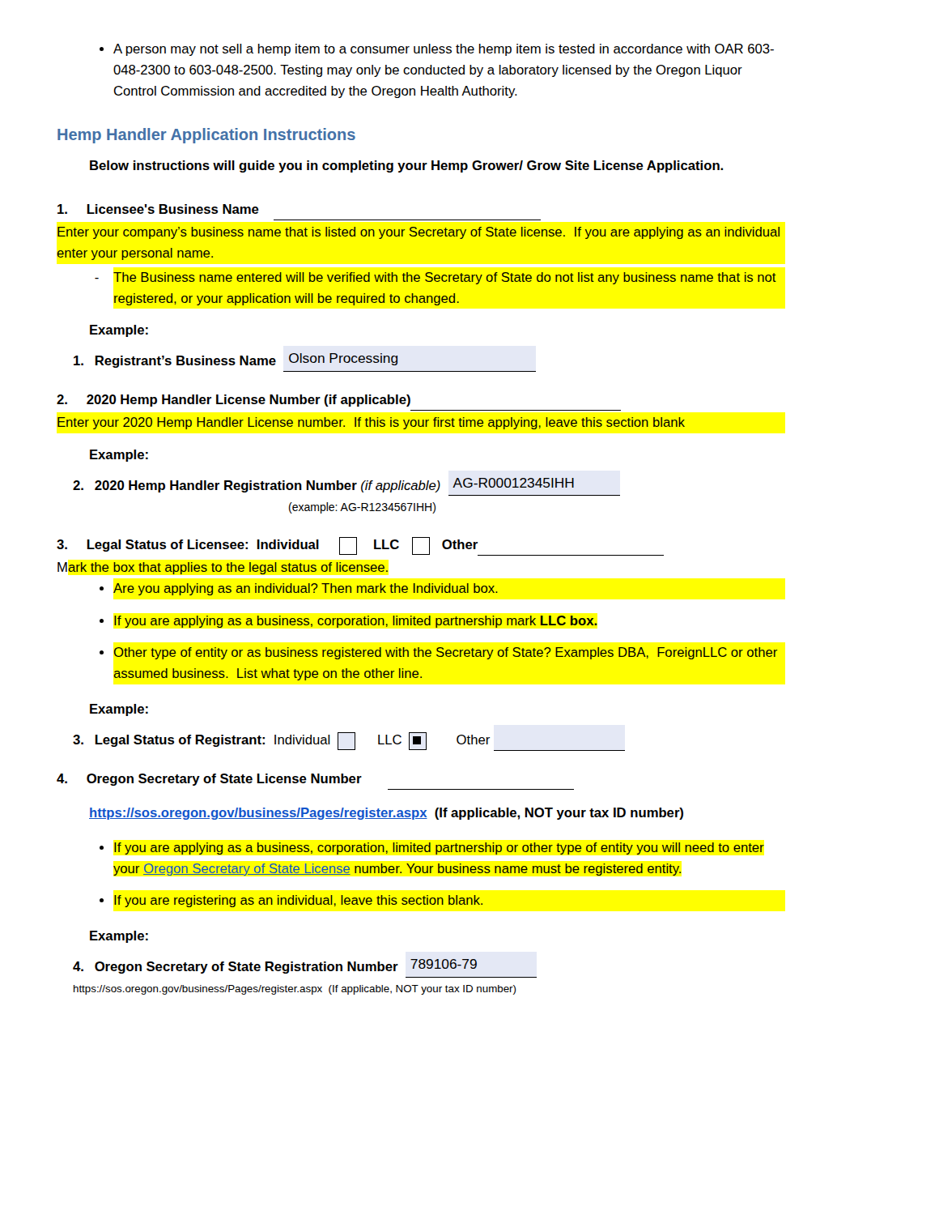A person may not sell a hemp item to a consumer unless the hemp item is tested in accordance with OAR 603-048-2300 to 603-048-2500. Testing may only be conducted by a laboratory licensed by the Oregon Liquor Control Commission and accredited by the Oregon Health Authority.
Hemp Handler Application Instructions
Below instructions will guide you in completing your Hemp Grower/ Grow Site License Application.
1. Licensee's Business Name
Enter your company’s business name that is listed on your Secretary of State license. If you are applying as an individual enter your personal name.
The Business name entered will be verified with the Secretary of State do not list any business name that is not registered, or your application will be required to changed.
Example:
1. Registrant’s Business Name Olson Processing
2. 2020 Hemp Handler License Number (if applicable)
Enter your 2020 Hemp Handler License number. If this is your first time applying, leave this section blank
Example:
2. 2020 Hemp Handler Registration Number (if applicable) AG-R00012345IHH
(example: AG-R1234567IHH)
3. Legal Status of Licensee: Individual LLC Other
Mark the box that applies to the legal status of licensee.
Are you applying as an individual? Then mark the Individual box.
If you are applying as a business, corporation, limited partnership mark LLC box.
Other type of entity or as business registered with the Secretary of State? Examples DBA, ForeignLLC or other assumed business. List what type on the other line.
Example:
3. Legal Status of Registrant: Individual LLC Other
4. Oregon Secretary of State License Number
https://sos.oregon.gov/business/Pages/register.aspx (If applicable, NOT your tax ID number)
If you are applying as a business, corporation, limited partnership or other type of entity you will need to enter your Oregon Secretary of State License number. Your business name must be registered entity.
If you are registering as an individual, leave this section blank.
Example:
4. Oregon Secretary of State Registration Number 789106-79
https://sos.oregon.gov/business/Pages/register.aspx (If applicable, NOT your tax ID number)